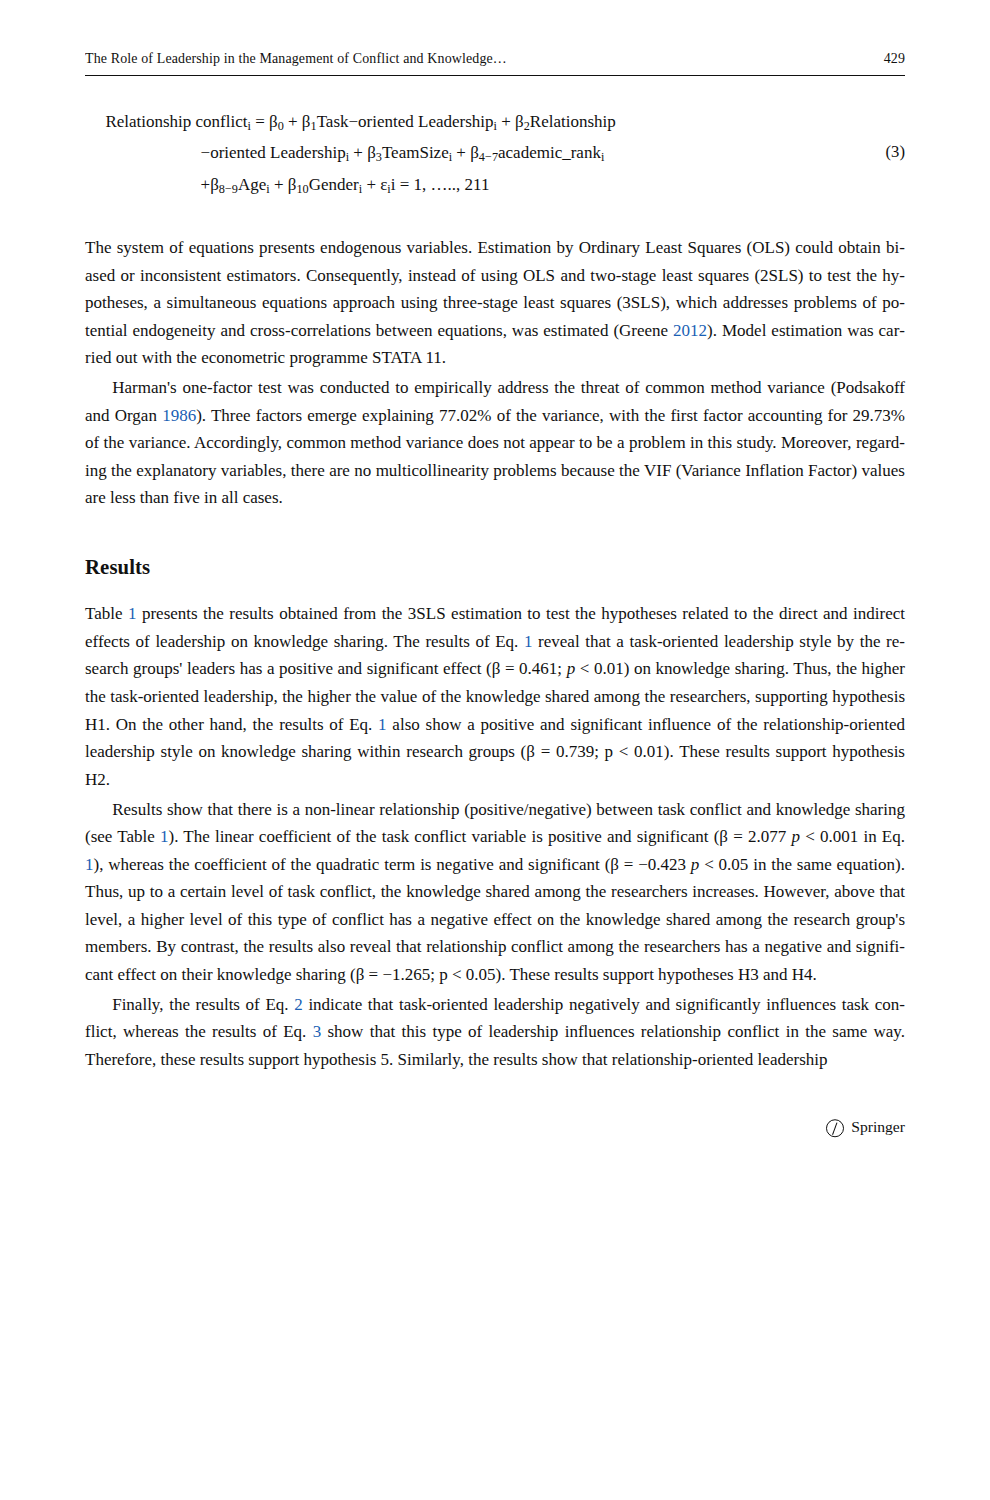The Role of Leadership in the Management of Conflict and Knowledge… 429
Relationship conflicti = β0 + β1Task−oriented Leadershipi + β2Relationship
−oriented Leadershipi + β3TeamSizei + β4−7academic_ranki
+β8−9Agei + β10Genderi + εii = 1, ….., 211
(3)
The system of equations presents endogenous variables. Estimation by Ordinary Least Squares (OLS) could obtain biased or inconsistent estimators. Consequently, instead of using OLS and two-stage least squares (2SLS) to test the hypotheses, a simultaneous equations approach using three-stage least squares (3SLS), which addresses problems of potential endogeneity and cross-correlations between equations, was estimated (Greene 2012). Model estimation was carried out with the econometric programme STATA 11.
Harman's one-factor test was conducted to empirically address the threat of common method variance (Podsakoff and Organ 1986). Three factors emerge explaining 77.02% of the variance, with the first factor accounting for 29.73% of the variance. Accordingly, common method variance does not appear to be a problem in this study. Moreover, regarding the explanatory variables, there are no multicollinearity problems because the VIF (Variance Inflation Factor) values are less than five in all cases.
Results
Table 1 presents the results obtained from the 3SLS estimation to test the hypotheses related to the direct and indirect effects of leadership on knowledge sharing. The results of Eq. 1 reveal that a task-oriented leadership style by the research groups' leaders has a positive and significant effect (β = 0.461; p < 0.01) on knowledge sharing. Thus, the higher the task-oriented leadership, the higher the value of the knowledge shared among the researchers, supporting hypothesis H1. On the other hand, the results of Eq. 1 also show a positive and significant influence of the relationship-oriented leadership style on knowledge sharing within research groups (β = 0.739; p < 0.01). These results support hypothesis H2.
Results show that there is a non-linear relationship (positive/negative) between task conflict and knowledge sharing (see Table 1). The linear coefficient of the task conflict variable is positive and significant (β = 2.077 p < 0.001 in Eq. 1), whereas the coefficient of the quadratic term is negative and significant (β = −0.423 p < 0.05 in the same equation). Thus, up to a certain level of task conflict, the knowledge shared among the researchers increases. However, above that level, a higher level of this type of conflict has a negative effect on the knowledge shared among the research group's members. By contrast, the results also reveal that relationship conflict among the researchers has a negative and significant effect on their knowledge sharing (β = −1.265; p < 0.05). These results support hypotheses H3 and H4.
Finally, the results of Eq. 2 indicate that task-oriented leadership negatively and significantly influences task conflict, whereas the results of Eq. 3 show that this type of leadership influences relationship conflict in the same way. Therefore, these results support hypothesis 5. Similarly, the results show that relationship-oriented leadership
Springer